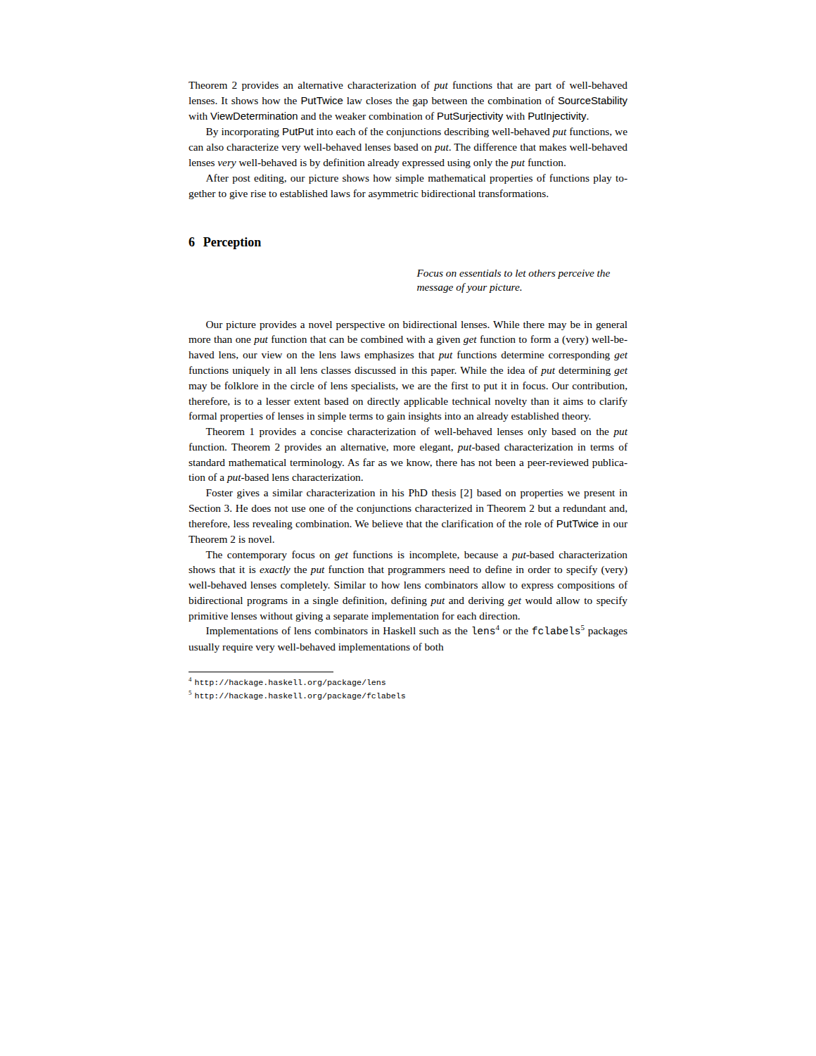Theorem 2 provides an alternative characterization of put functions that are part of well-behaved lenses. It shows how the PutTwice law closes the gap between the combination of SourceStability with ViewDetermination and the weaker combination of PutSurjectivity with PutInjectivity.
By incorporating PutPut into each of the conjunctions describing well-behaved put functions, we can also characterize very well-behaved lenses based on put. The difference that makes well-behaved lenses very well-behaved is by definition already expressed using only the put function.
After post editing, our picture shows how simple mathematical properties of functions play together to give rise to established laws for asymmetric bidirectional transformations.
6 Perception
Focus on essentials to let others perceive the message of your picture.
Our picture provides a novel perspective on bidirectional lenses. While there may be in general more than one put function that can be combined with a given get function to form a (very) well-behaved lens, our view on the lens laws emphasizes that put functions determine corresponding get functions uniquely in all lens classes discussed in this paper. While the idea of put determining get may be folklore in the circle of lens specialists, we are the first to put it in focus. Our contribution, therefore, is to a lesser extent based on directly applicable technical novelty than it aims to clarify formal properties of lenses in simple terms to gain insights into an already established theory.
Theorem 1 provides a concise characterization of well-behaved lenses only based on the put function. Theorem 2 provides an alternative, more elegant, put-based characterization in terms of standard mathematical terminology. As far as we know, there has not been a peer-reviewed publication of a put-based lens characterization.
Foster gives a similar characterization in his PhD thesis [2] based on properties we present in Section 3. He does not use one of the conjunctions characterized in Theorem 2 but a redundant and, therefore, less revealing combination. We believe that the clarification of the role of PutTwice in our Theorem 2 is novel.
The contemporary focus on get functions is incomplete, because a put-based characterization shows that it is exactly the put function that programmers need to define in order to specify (very) well-behaved lenses completely. Similar to how lens combinators allow to express compositions of bidirectional programs in a single definition, defining put and deriving get would allow to specify primitive lenses without giving a separate implementation for each direction.
Implementations of lens combinators in Haskell such as the lens4 or the fclabels5 packages usually require very well-behaved implementations of both
4http://hackage.haskell.org/package/lens
5http://hackage.haskell.org/package/fclabels